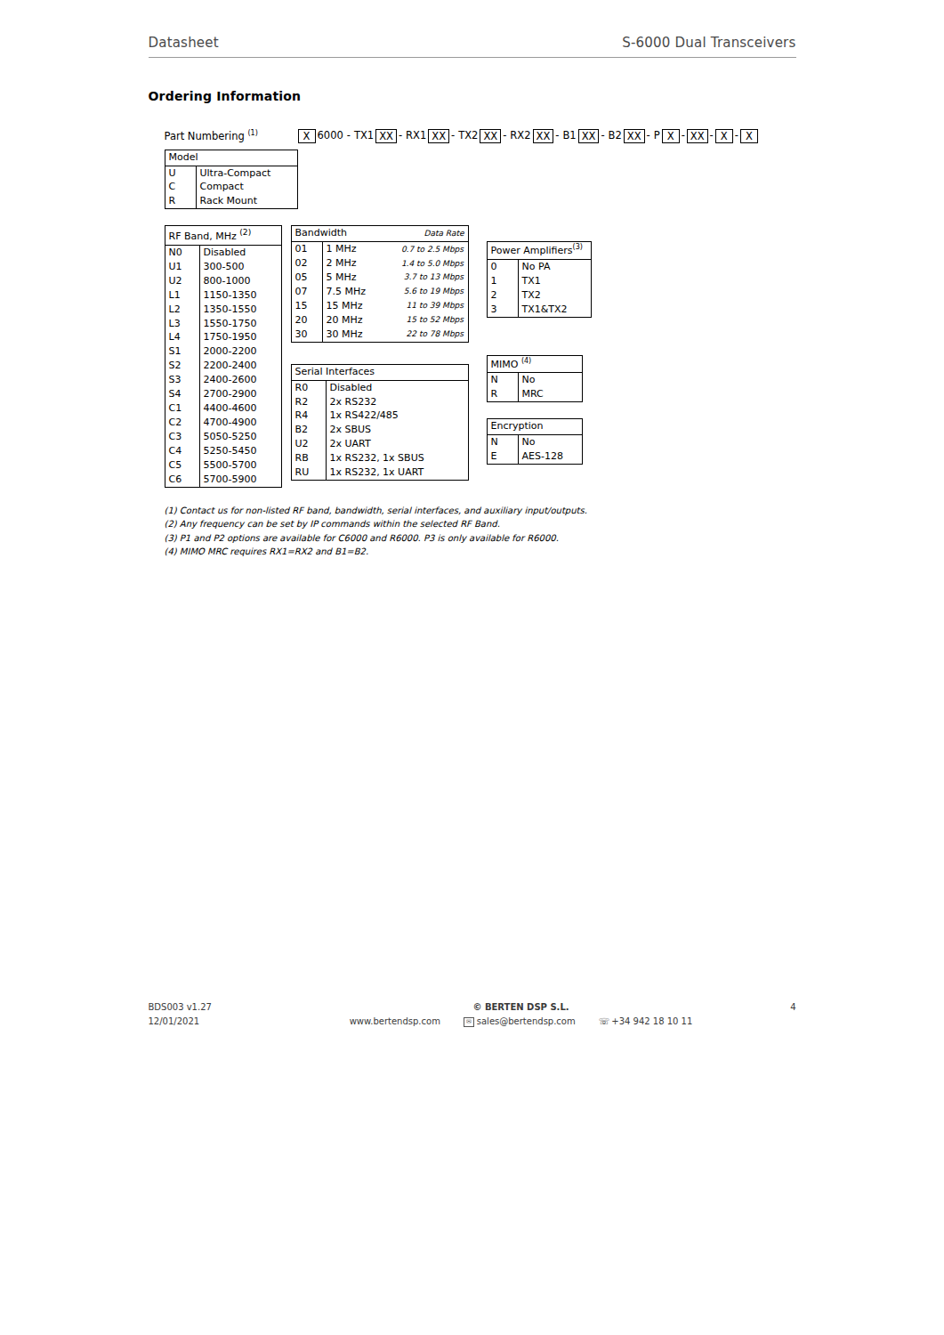Datasheet
S-6000 Dual Transceivers
Ordering Information
Part Numbering (1)
X 6000 - TX1 XX - RX1 XX - TX2 XX - RX2 XX - B1 XX - B2 XX - P X - XX - X - X
Model
| U | Ultra-Compact |
| C | Compact |
| R | Rack Mount |
RF Band, MHz (2)
| N0 | Disabled |
| U1 | 300-500 |
| U2 | 800-1000 |
| L1 | 1150-1350 |
| L2 | 1350-1550 |
| L3 | 1550-1750 |
| L4 | 1750-1950 |
| S1 | 2000-2200 |
| S2 | 2200-2400 |
| S3 | 2400-2600 |
| S4 | 2700-2900 |
| C1 | 4400-4600 |
| C2 | 4700-4900 |
| C3 | 5050-5250 |
| C4 | 5250-5450 |
| C5 | 5500-5700 |
| C6 | 5700-5900 |
Bandwidth Data Rate
| 01 | 1 MHz | 0.7 to 2.5 Mbps |
| 02 | 2 MHz | 1.4 to 5.0 Mbps |
| 05 | 5 MHz | 3.7 to 13 Mbps |
| 07 | 7.5 MHz | 5.6 to 19 Mbps |
| 15 | 15 MHz | 11 to 39 Mbps |
| 20 | 20 MHz | 15 to 52 Mbps |
| 30 | 30 MHz | 22 to 78 Mbps |
Serial Interfaces
| R0 | Disabled |
| R2 | 2x RS232 |
| R4 | 1x RS422/485 |
| B2 | 2x SBUS |
| U2 | 2x UART |
| RB | 1x RS232, 1x SBUS |
| RU | 1x RS232, 1x UART |
Power Amplifiers(3)
| 0 | No PA |
| 1 | TX1 |
| 2 | TX2 |
| 3 | TX1&TX2 |
MIMO (4)
| N | No |
| R | MRC |
Encryption
| N | No |
| E | AES-128 |
(1) Contact us for non-listed RF band, bandwidth, serial interfaces, and auxiliary input/outputs.
(2) Any frequency can be set by IP commands within the selected RF Band.
(3) P1 and P2 options are available for C6000 and R6000. P3 is only available for R6000.
(4) MIMO MRC requires RX1=RX2 and B1=B2.
BDS003 v1.27
© BERTEN DSP S.L.
4
12/01/2021
www.bertendsp.com ✉sales@bertendsp.com ☏+34 942 18 10 11